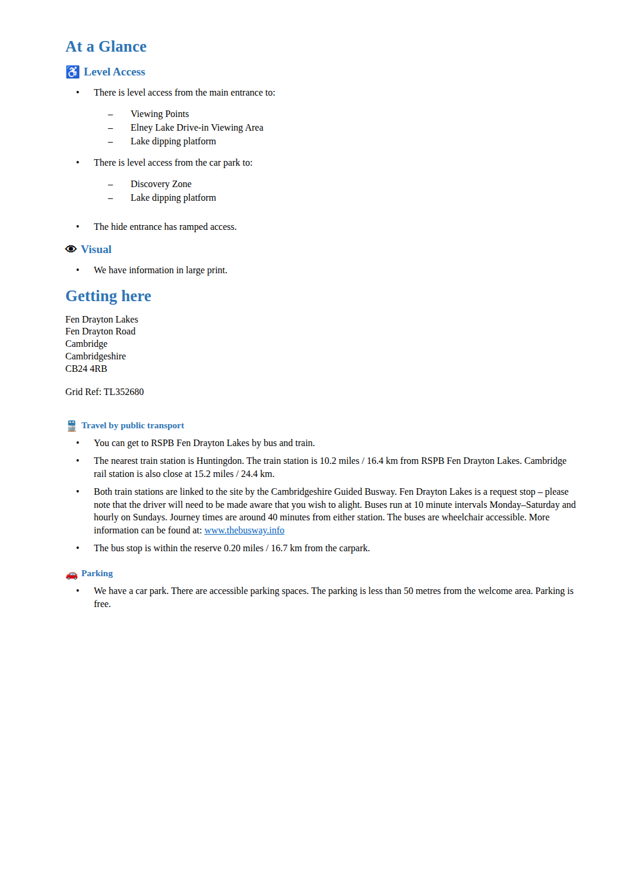At a Glance
♿Level Access
There is level access from the main entrance to:
Viewing Points
Elney Lake Drive-in Viewing Area
Lake dipping platform
There is level access from the car park to:
Discovery Zone
Lake dipping platform
The hide entrance has ramped access.
👁Visual
We have information in large print.
Getting here
Fen Drayton Lakes
Fen Drayton Road
Cambridge
Cambridgeshire
CB24 4RB
Grid Ref: TL352680
🚆Travel by public transport
You can get to RSPB Fen Drayton Lakes by bus and train.
The nearest train station is Huntingdon. The train station is 10.2 miles / 16.4 km from RSPB Fen Drayton Lakes. Cambridge rail station is also close at 15.2 miles / 24.4 km.
Both train stations are linked to the site by the Cambridgeshire Guided Busway. Fen Drayton Lakes is a request stop – please note that the driver will need to be made aware that you wish to alight. Buses run at 10 minute intervals Monday–Saturday and hourly on Sundays. Journey times are around 40 minutes from either station. The buses are wheelchair accessible. More information can be found at: www.thebusway.info
The bus stop is within the reserve 0.20 miles / 16.7 km from the carpark.
🚗Parking
We have a car park. There are accessible parking spaces. The parking is less than 50 metres from the welcome area. Parking is free.